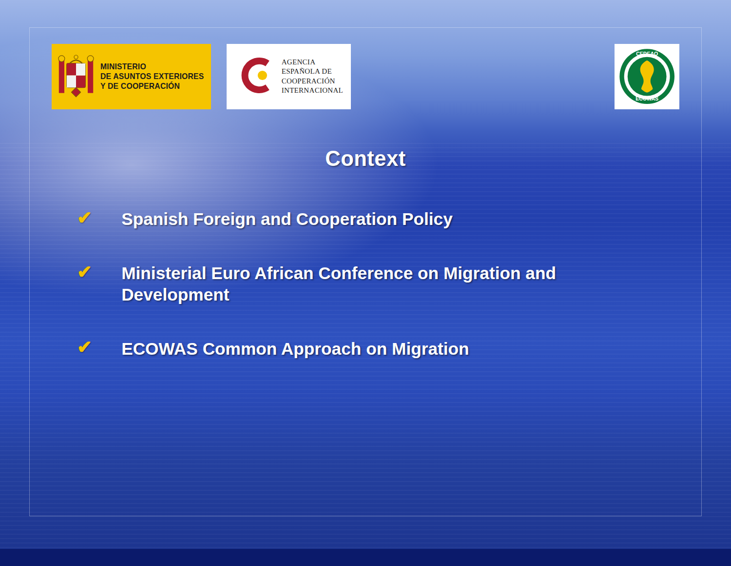MINISTERIO
DE ASUNTOS EXTERIORES
Y DE COOPERACIÓN
AGENCIA
ESPAÑOLA DE
COOPERACIÓN
INTERNACIONAL
CEDEAO ECOWAS
Context
✔Spanish Foreign and Cooperation Policy
✔Ministerial Euro African Conference on Migration and Development
✔ECOWAS Common Approach on Migration